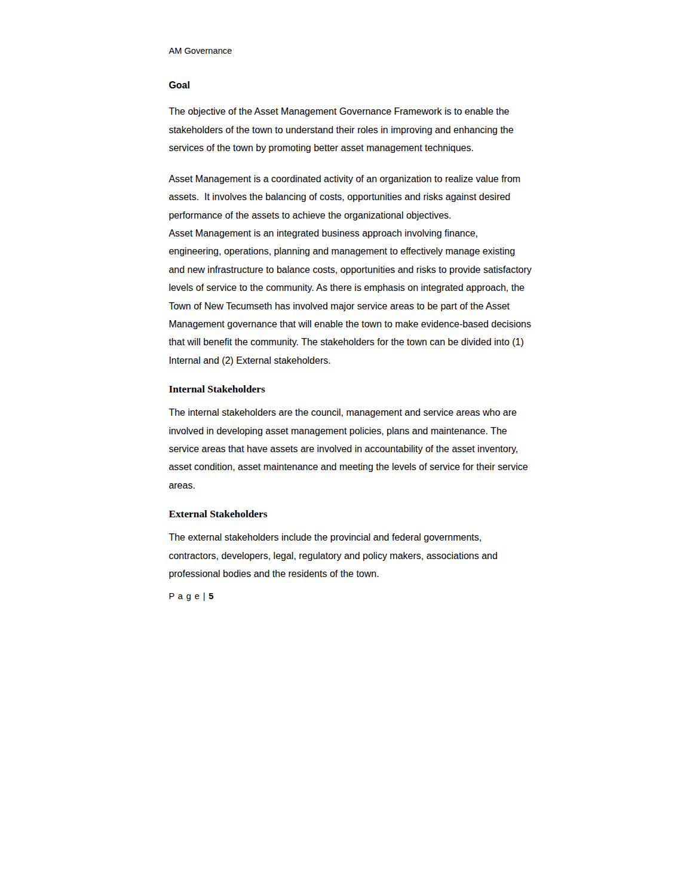AM Governance
Goal
The objective of the Asset Management Governance Framework is to enable the stakeholders of the town to understand their roles in improving and enhancing the services of the town by promoting better asset management techniques.
Asset Management is a coordinated activity of an organization to realize value from assets. It involves the balancing of costs, opportunities and risks against desired performance of the assets to achieve the organizational objectives.
Asset Management is an integrated business approach involving finance, engineering, operations, planning and management to effectively manage existing and new infrastructure to balance costs, opportunities and risks to provide satisfactory levels of service to the community. As there is emphasis on integrated approach, the Town of New Tecumseth has involved major service areas to be part of the Asset Management governance that will enable the town to make evidence-based decisions that will benefit the community. The stakeholders for the town can be divided into (1) Internal and (2) External stakeholders.
Internal Stakeholders
The internal stakeholders are the council, management and service areas who are involved in developing asset management policies, plans and maintenance. The service areas that have assets are involved in accountability of the asset inventory, asset condition, asset maintenance and meeting the levels of service for their service areas.
External Stakeholders
The external stakeholders include the provincial and federal governments, contractors, developers, legal, regulatory and policy makers, associations and professional bodies and the residents of the town.
P a g e | 5